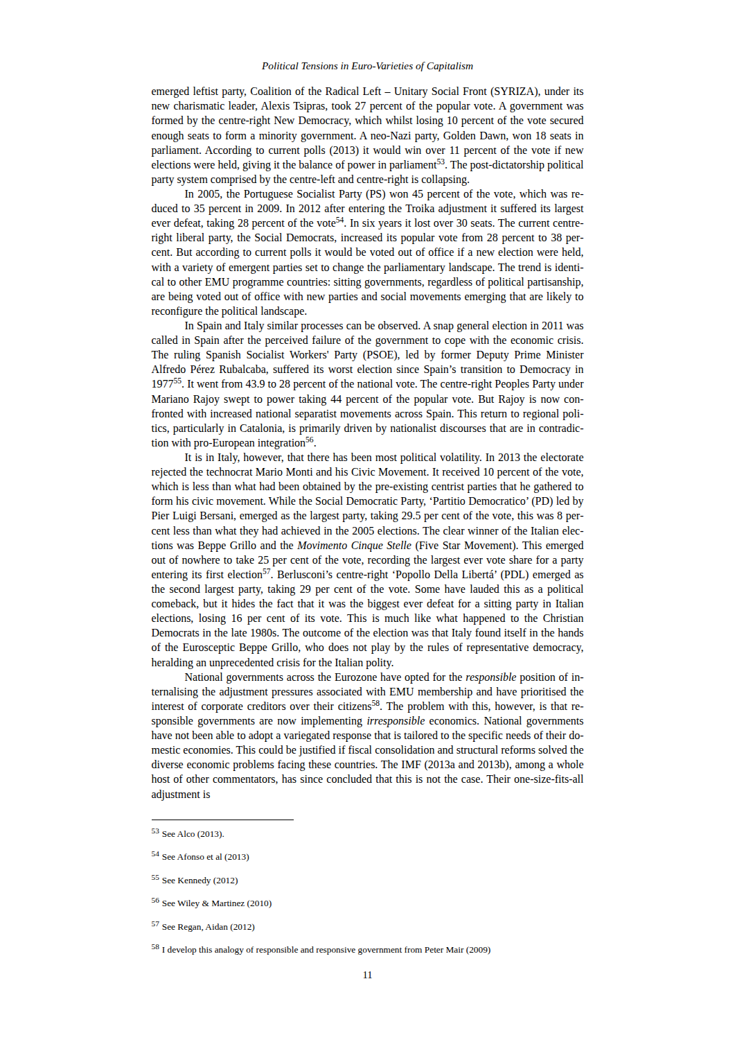Political Tensions in Euro-Varieties of Capitalism
emerged leftist party, Coalition of the Radical Left – Unitary Social Front (SYRIZA), under its new charismatic leader, Alexis Tsipras, took 27 percent of the popular vote. A government was formed by the centre-right New Democracy, which whilst losing 10 percent of the vote secured enough seats to form a minority government. A neo-Nazi party, Golden Dawn, won 18 seats in parliament. According to current polls (2013) it would win over 11 percent of the vote if new elections were held, giving it the balance of power in parliament53. The post-dictatorship political party system comprised by the centre-left and centre-right is collapsing.
In 2005, the Portuguese Socialist Party (PS) won 45 percent of the vote, which was reduced to 35 percent in 2009. In 2012 after entering the Troika adjustment it suffered its largest ever defeat, taking 28 percent of the vote54. In six years it lost over 30 seats. The current centre-right liberal party, the Social Democrats, increased its popular vote from 28 percent to 38 percent. But according to current polls it would be voted out of office if a new election were held, with a variety of emergent parties set to change the parliamentary landscape. The trend is identical to other EMU programme countries: sitting governments, regardless of political partisanship, are being voted out of office with new parties and social movements emerging that are likely to reconfigure the political landscape.
In Spain and Italy similar processes can be observed. A snap general election in 2011 was called in Spain after the perceived failure of the government to cope with the economic crisis. The ruling Spanish Socialist Workers' Party (PSOE), led by former Deputy Prime Minister Alfredo Pérez Rubalcaba, suffered its worst election since Spain’s transition to Democracy in 197755. It went from 43.9 to 28 percent of the national vote. The centre-right Peoples Party under Mariano Rajoy swept to power taking 44 percent of the popular vote. But Rajoy is now confronted with increased national separatist movements across Spain. This return to regional politics, particularly in Catalonia, is primarily driven by nationalist discourses that are in contradiction with pro-European integration56.
It is in Italy, however, that there has been most political volatility. In 2013 the electorate rejected the technocrat Mario Monti and his Civic Movement. It received 10 percent of the vote, which is less than what had been obtained by the pre-existing centrist parties that he gathered to form his civic movement. While the Social Democratic Party, ‘Partitio Democratico’ (PD) led by Pier Luigi Bersani, emerged as the largest party, taking 29.5 per cent of the vote, this was 8 percent less than what they had achieved in the 2005 elections. The clear winner of the Italian elections was Beppe Grillo and the Movimento Cinque Stelle (Five Star Movement). This emerged out of nowhere to take 25 per cent of the vote, recording the largest ever vote share for a party entering its first election57. Berlusconi’s centre-right ‘Popollo Della Libertá’ (PDL) emerged as the second largest party, taking 29 per cent of the vote. Some have lauded this as a political comeback, but it hides the fact that it was the biggest ever defeat for a sitting party in Italian elections, losing 16 per cent of its vote. This is much like what happened to the Christian Democrats in the late 1980s. The outcome of the election was that Italy found itself in the hands of the Eurosceptic Beppe Grillo, who does not play by the rules of representative democracy, heralding an unprecedented crisis for the Italian polity.
National governments across the Eurozone have opted for the responsible position of internalising the adjustment pressures associated with EMU membership and have prioritised the interest of corporate creditors over their citizens58. The problem with this, however, is that responsible governments are now implementing irresponsible economics. National governments have not been able to adopt a variegated response that is tailored to the specific needs of their domestic economies. This could be justified if fiscal consolidation and structural reforms solved the diverse economic problems facing these countries. The IMF (2013a and 2013b), among a whole host of other commentators, has since concluded that this is not the case. Their one-size-fits-all adjustment is
53 See Alco (2013).
54 See Afonso et al (2013)
55 See Kennedy (2012)
56 See Wiley & Martinez (2010)
57 See Regan, Aidan (2012)
58 I develop this analogy of responsible and responsive government from Peter Mair (2009)
11